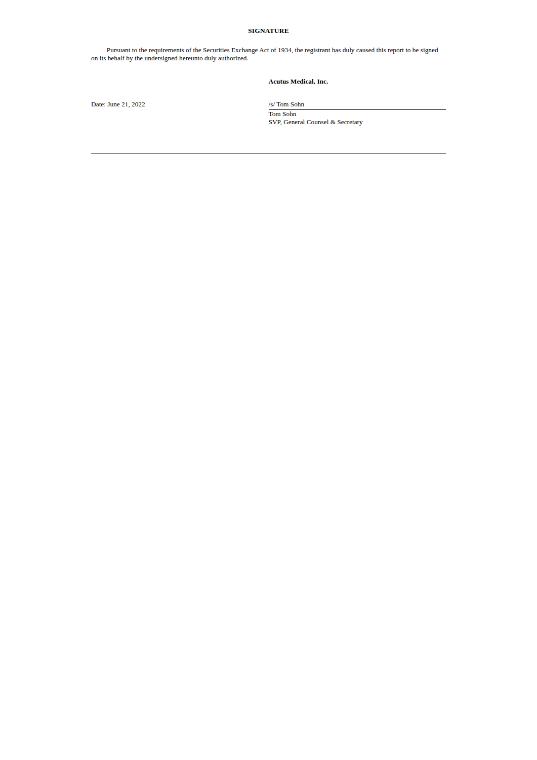SIGNATURE
Pursuant to the requirements of the Securities Exchange Act of 1934, the registrant has duly caused this report to be signed on its behalf by the undersigned hereunto duly authorized.
| | Acutus Medical, Inc. |
| Date: June 21, 2022 | /s/ Tom Sohn Tom Sohn SVP, General Counsel & Secretary |